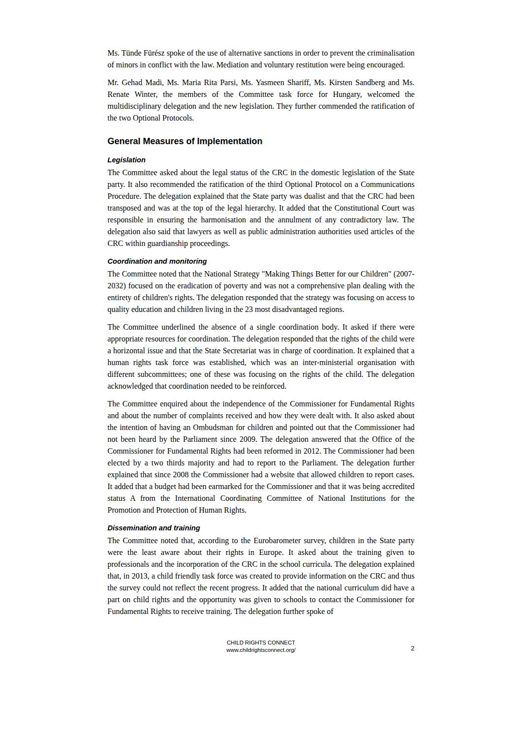Ms. Tünde Fürész spoke of the use of alternative sanctions in order to prevent the criminalisation of minors in conflict with the law. Mediation and voluntary restitution were being encouraged.
Mr. Gehad Madi, Ms. Maria Rita Parsi, Ms. Yasmeen Shariff, Ms. Kirsten Sandberg and Ms. Renate Winter, the members of the Committee task force for Hungary, welcomed the multidisciplinary delegation and the new legislation. They further commended the ratification of the two Optional Protocols.
General Measures of Implementation
Legislation
The Committee asked about the legal status of the CRC in the domestic legislation of the State party. It also recommended the ratification of the third Optional Protocol on a Communications Procedure. The delegation explained that the State party was dualist and that the CRC had been transposed and was at the top of the legal hierarchy. It added that the Constitutional Court was responsible in ensuring the harmonisation and the annulment of any contradictory law. The delegation also said that lawyers as well as public administration authorities used articles of the CRC within guardianship proceedings.
Coordination and monitoring
The Committee noted that the National Strategy "Making Things Better for our Children" (2007-2032) focused on the eradication of poverty and was not a comprehensive plan dealing with the entirety of children's rights. The delegation responded that the strategy was focusing on access to quality education and children living in the 23 most disadvantaged regions.
The Committee underlined the absence of a single coordination body. It asked if there were appropriate resources for coordination. The delegation responded that the rights of the child were a horizontal issue and that the State Secretariat was in charge of coordination. It explained that a human rights task force was established, which was an inter-ministerial organisation with different subcommittees; one of these was focusing on the rights of the child. The delegation acknowledged that coordination needed to be reinforced.
The Committee enquired about the independence of the Commissioner for Fundamental Rights and about the number of complaints received and how they were dealt with. It also asked about the intention of having an Ombudsman for children and pointed out that the Commissioner had not been heard by the Parliament since 2009. The delegation answered that the Office of the Commissioner for Fundamental Rights had been reformed in 2012. The Commissioner had been elected by a two thirds majority and had to report to the Parliament. The delegation further explained that since 2008 the Commissioner had a website that allowed children to report cases. It added that a budget had been earmarked for the Commissioner and that it was being accredited status A from the International Coordinating Committee of National Institutions for the Promotion and Protection of Human Rights.
Dissemination and training
The Committee noted that, according to the Eurobarometer survey, children in the State party were the least aware about their rights in Europe. It asked about the training given to professionals and the incorporation of the CRC in the school curricula. The delegation explained that, in 2013, a child friendly task force was created to provide information on the CRC and thus the survey could not reflect the recent progress. It added that the national curriculum did have a part on child rights and the opportunity was given to schools to contact the Commissioner for Fundamental Rights to receive training. The delegation further spoke of
CHILD RIGHTS CONNECT
www.childrightsconnect.org/
2